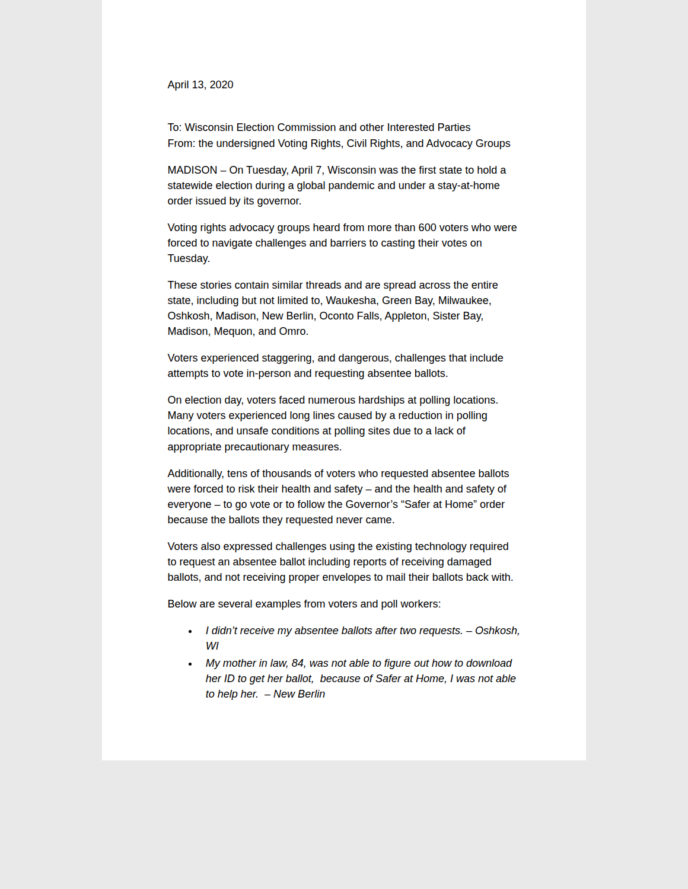April 13, 2020
To: Wisconsin Election Commission and other Interested Parties From: the undersigned Voting Rights, Civil Rights, and Advocacy Groups
MADISON – On Tuesday, April 7, Wisconsin was the first state to hold a statewide election during a global pandemic and under a stay-at-home order issued by its governor.
Voting rights advocacy groups heard from more than 600 voters who were forced to navigate challenges and barriers to casting their votes on Tuesday.
These stories contain similar threads and are spread across the entire state, including but not limited to, Waukesha, Green Bay, Milwaukee, Oshkosh, Madison, New Berlin, Oconto Falls, Appleton, Sister Bay, Madison, Mequon, and Omro.
Voters experienced staggering, and dangerous, challenges that include attempts to vote in-person and requesting absentee ballots.
On election day, voters faced numerous hardships at polling locations. Many voters experienced long lines caused by a reduction in polling locations, and unsafe conditions at polling sites due to a lack of appropriate precautionary measures.
Additionally, tens of thousands of voters who requested absentee ballots were forced to risk their health and safety – and the health and safety of everyone – to go vote or to follow the Governor’s “Safer at Home” order because the ballots they requested never came.
Voters also expressed challenges using the existing technology required to request an absentee ballot including reports of receiving damaged ballots, and not receiving proper envelopes to mail their ballots back with.
Below are several examples from voters and poll workers:
I didn’t receive my absentee ballots after two requests. – Oshkosh, WI
My mother in law, 84, was not able to figure out how to download her ID to get her ballot, because of Safer at Home, I was not able to help her. – New Berlin